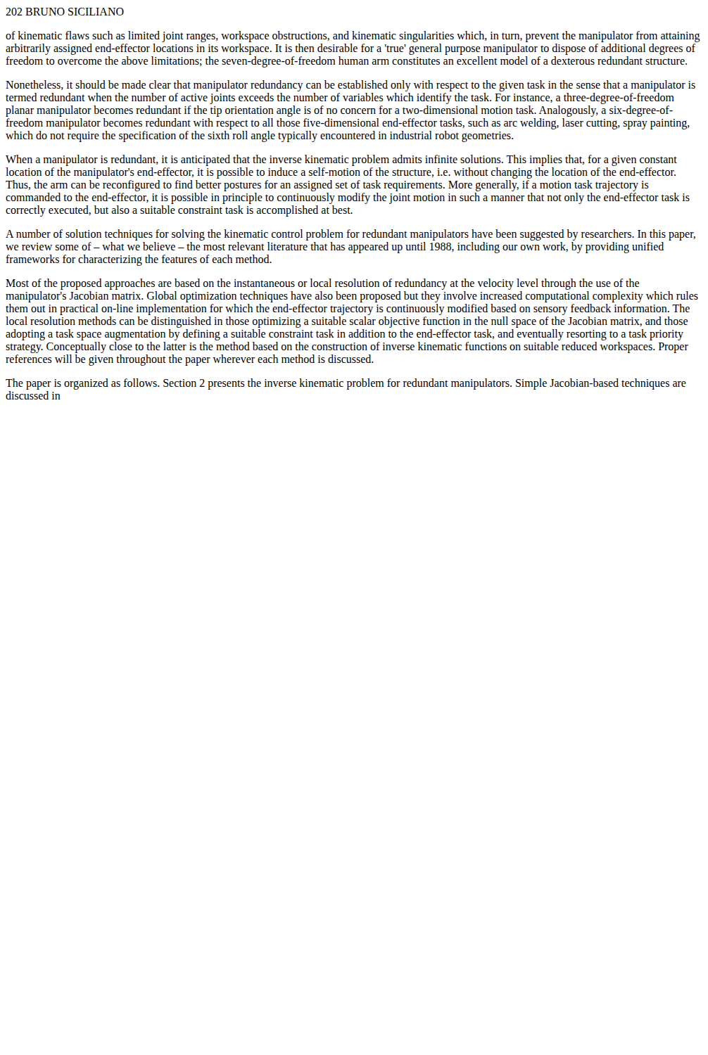202 BRUNO SICILIANO
of kinematic flaws such as limited joint ranges, workspace obstructions, and kinematic singularities which, in turn, prevent the manipulator from attaining arbitrarily assigned end-effector locations in its workspace. It is then desirable for a 'true' general purpose manipulator to dispose of additional degrees of freedom to overcome the above limitations; the seven-degree-of-freedom human arm constitutes an excellent model of a dexterous redundant structure.
Nonetheless, it should be made clear that manipulator redundancy can be established only with respect to the given task in the sense that a manipulator is termed redundant when the number of active joints exceeds the number of variables which identify the task. For instance, a three-degree-of-freedom planar manipulator becomes redundant if the tip orientation angle is of no concern for a two-dimensional motion task. Analogously, a six-degree-of-freedom manipulator becomes redundant with respect to all those five-dimensional end-effector tasks, such as arc welding, laser cutting, spray painting, which do not require the specification of the sixth roll angle typically encountered in industrial robot geometries.
When a manipulator is redundant, it is anticipated that the inverse kinematic problem admits infinite solutions. This implies that, for a given constant location of the manipulator's end-effector, it is possible to induce a self-motion of the structure, i.e. without changing the location of the end-effector. Thus, the arm can be reconfigured to find better postures for an assigned set of task requirements. More generally, if a motion task trajectory is commanded to the end-effector, it is possible in principle to continuously modify the joint motion in such a manner that not only the end-effector task is correctly executed, but also a suitable constraint task is accomplished at best.
A number of solution techniques for solving the kinematic control problem for redundant manipulators have been suggested by researchers. In this paper, we review some of – what we believe – the most relevant literature that has appeared up until 1988, including our own work, by providing unified frameworks for characterizing the features of each method.
Most of the proposed approaches are based on the instantaneous or local resolution of redundancy at the velocity level through the use of the manipulator's Jacobian matrix. Global optimization techniques have also been proposed but they involve increased computational complexity which rules them out in practical on-line implementation for which the end-effector trajectory is continuously modified based on sensory feedback information. The local resolution methods can be distinguished in those optimizing a suitable scalar objective function in the null space of the Jacobian matrix, and those adopting a task space augmentation by defining a suitable constraint task in addition to the end-effector task, and eventually resorting to a task priority strategy. Conceptually close to the latter is the method based on the construction of inverse kinematic functions on suitable reduced workspaces. Proper references will be given throughout the paper wherever each method is discussed.
The paper is organized as follows. Section 2 presents the inverse kinematic problem for redundant manipulators. Simple Jacobian-based techniques are discussed in